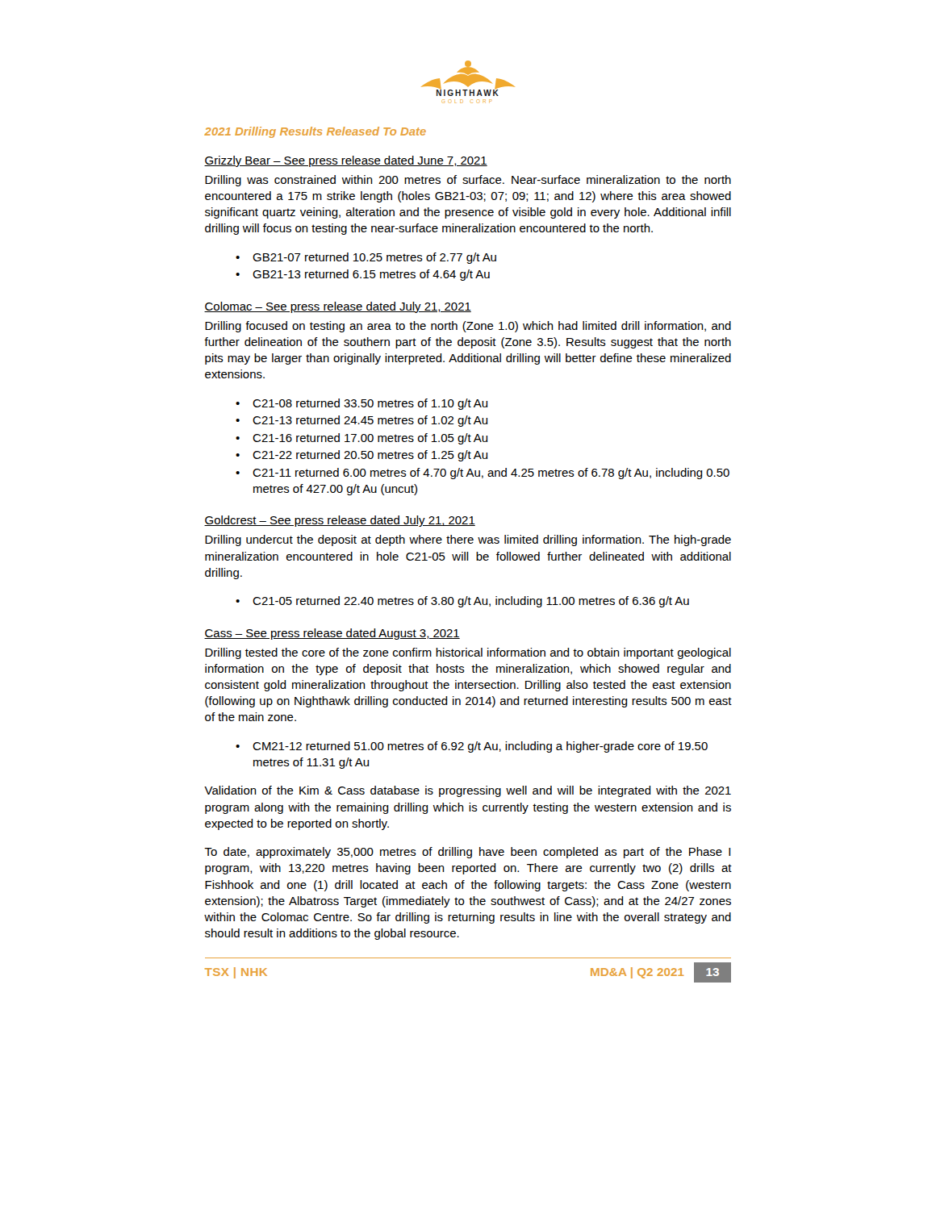NIGHTHAWK GOLD CORP
2021 Drilling Results Released To Date
Grizzly Bear – See press release dated June 7, 2021
Drilling was constrained within 200 metres of surface. Near-surface mineralization to the north encountered a 175 m strike length (holes GB21-03; 07; 09; 11; and 12) where this area showed significant quartz veining, alteration and the presence of visible gold in every hole. Additional infill drilling will focus on testing the near-surface mineralization encountered to the north.
GB21-07 returned 10.25 metres of 2.77 g/t Au
GB21-13 returned 6.15 metres of 4.64 g/t Au
Colomac – See press release dated July 21, 2021
Drilling focused on testing an area to the north (Zone 1.0) which had limited drill information, and further delineation of the southern part of the deposit (Zone 3.5). Results suggest that the north pits may be larger than originally interpreted. Additional drilling will better define these mineralized extensions.
C21-08 returned 33.50 metres of 1.10 g/t Au
C21-13 returned 24.45 metres of 1.02 g/t Au
C21-16 returned 17.00 metres of 1.05 g/t Au
C21-22 returned 20.50 metres of 1.25 g/t Au
C21-11 returned 6.00 metres of 4.70 g/t Au, and 4.25 metres of 6.78 g/t Au, including 0.50 metres of 427.00 g/t Au (uncut)
Goldcrest – See press release dated July 21, 2021
Drilling undercut the deposit at depth where there was limited drilling information. The high-grade mineralization encountered in hole C21-05 will be followed further delineated with additional drilling.
C21-05 returned 22.40 metres of 3.80 g/t Au, including 11.00 metres of 6.36 g/t Au
Cass – See press release dated August 3, 2021
Drilling tested the core of the zone confirm historical information and to obtain important geological information on the type of deposit that hosts the mineralization, which showed regular and consistent gold mineralization throughout the intersection. Drilling also tested the east extension (following up on Nighthawk drilling conducted in 2014) and returned interesting results 500 m east of the main zone.
CM21-12 returned 51.00 metres of 6.92 g/t Au, including a higher-grade core of 19.50 metres of 11.31 g/t Au
Validation of the Kim & Cass database is progressing well and will be integrated with the 2021 program along with the remaining drilling which is currently testing the western extension and is expected to be reported on shortly.
To date, approximately 35,000 metres of drilling have been completed as part of the Phase I program, with 13,220 metres having been reported on. There are currently two (2) drills at Fishhook and one (1) drill located at each of the following targets: the Cass Zone (western extension); the Albatross Target (immediately to the southwest of Cass); and at the 24/27 zones within the Colomac Centre. So far drilling is returning results in line with the overall strategy and should result in additions to the global resource.
TSX | NHK
MD&A | Q2 2021 13